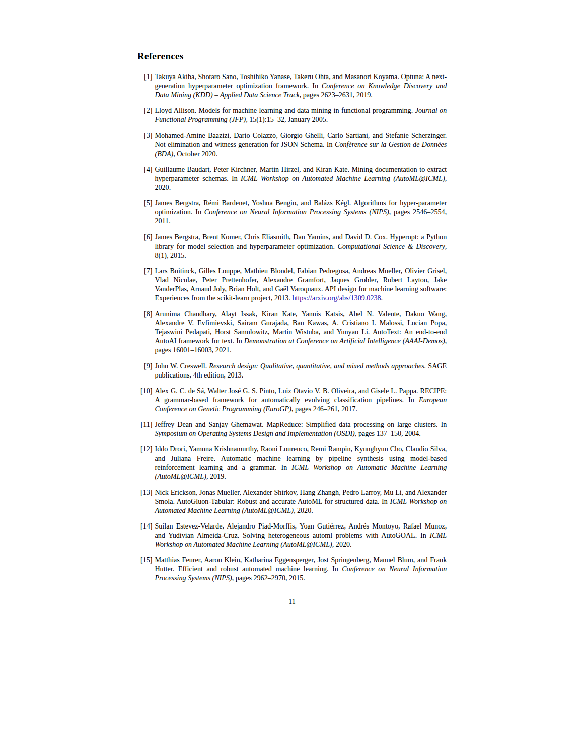References
[1] Takuya Akiba, Shotaro Sano, Toshihiko Yanase, Takeru Ohta, and Masanori Koyama. Optuna: A next-generation hyperparameter optimization framework. In Conference on Knowledge Discovery and Data Mining (KDD) – Applied Data Science Track, pages 2623–2631, 2019.
[2] Lloyd Allison. Models for machine learning and data mining in functional programming. Journal on Functional Programming (JFP), 15(1):15–32, January 2005.
[3] Mohamed-Amine Baazizi, Dario Colazzo, Giorgio Ghelli, Carlo Sartiani, and Stefanie Scherzinger. Not elimination and witness generation for JSON Schema. In Conférence sur la Gestion de Données (BDA), October 2020.
[4] Guillaume Baudart, Peter Kirchner, Martin Hirzel, and Kiran Kate. Mining documentation to extract hyperparameter schemas. In ICML Workshop on Automated Machine Learning (AutoML@ICML), 2020.
[5] James Bergstra, Rémi Bardenet, Yoshua Bengio, and Balázs Kégl. Algorithms for hyper-parameter optimization. In Conference on Neural Information Processing Systems (NIPS), pages 2546–2554, 2011.
[6] James Bergstra, Brent Komer, Chris Eliasmith, Dan Yamins, and David D. Cox. Hyperopt: a Python library for model selection and hyperparameter optimization. Computational Science & Discovery, 8(1), 2015.
[7] Lars Buitinck, Gilles Louppe, Mathieu Blondel, Fabian Pedregosa, Andreas Mueller, Olivier Grisel, Vlad Niculae, Peter Prettenhofer, Alexandre Gramfort, Jaques Grobler, Robert Layton, Jake VanderPlas, Arnaud Joly, Brian Holt, and Gaël Varoquaux. API design for machine learning software: Experiences from the scikit-learn project, 2013. https://arxiv.org/abs/1309.0238.
[8] Arunima Chaudhary, Alayt Issak, Kiran Kate, Yannis Katsis, Abel N. Valente, Dakuo Wang, Alexandre V. Evfimievski, Sairam Gurajada, Ban Kawas, A. Cristiano I. Malossi, Lucian Popa, Tejaswini Pedapati, Horst Samulowitz, Martin Wistuba, and Yunyao Li. AutoText: An end-to-end AutoAI framework for text. In Demonstration at Conference on Artificial Intelligence (AAAI-Demos), pages 16001–16003, 2021.
[9] John W. Creswell. Research design: Qualitative, quantitative, and mixed methods approaches. SAGE publications, 4th edition, 2013.
[10] Alex G. C. de Sá, Walter José G. S. Pinto, Luiz Otavio V. B. Oliveira, and Gisele L. Pappa. RECIPE: A grammar-based framework for automatically evolving classification pipelines. In European Conference on Genetic Programming (EuroGP), pages 246–261, 2017.
[11] Jeffrey Dean and Sanjay Ghemawat. MapReduce: Simplified data processing on large clusters. In Symposium on Operating Systems Design and Implementation (OSDI), pages 137–150, 2004.
[12] Iddo Drori, Yamuna Krishnamurthy, Raoni Lourenco, Remi Rampin, Kyunghyun Cho, Claudio Silva, and Juliana Freire. Automatic machine learning by pipeline synthesis using model-based reinforcement learning and a grammar. In ICML Workshop on Automatic Machine Learning (AutoML@ICML), 2019.
[13] Nick Erickson, Jonas Mueller, Alexander Shirkov, Hang Zhangh, Pedro Larroy, Mu Li, and Alexander Smola. AutoGluon-Tabular: Robust and accurate AutoML for structured data. In ICML Workshop on Automated Machine Learning (AutoML@ICML), 2020.
[14] Suilan Estevez-Velarde, Alejandro Piad-Morffis, Yoan Gutiérrez, Andrés Montoyo, Rafael Munoz, and Yudivian Almeida-Cruz. Solving heterogeneous automl problems with AutoGOAL. In ICML Workshop on Automated Machine Learning (AutoML@ICML), 2020.
[15] Matthias Feurer, Aaron Klein, Katharina Eggensperger, Jost Springenberg, Manuel Blum, and Frank Hutter. Efficient and robust automated machine learning. In Conference on Neural Information Processing Systems (NIPS), pages 2962–2970, 2015.
11